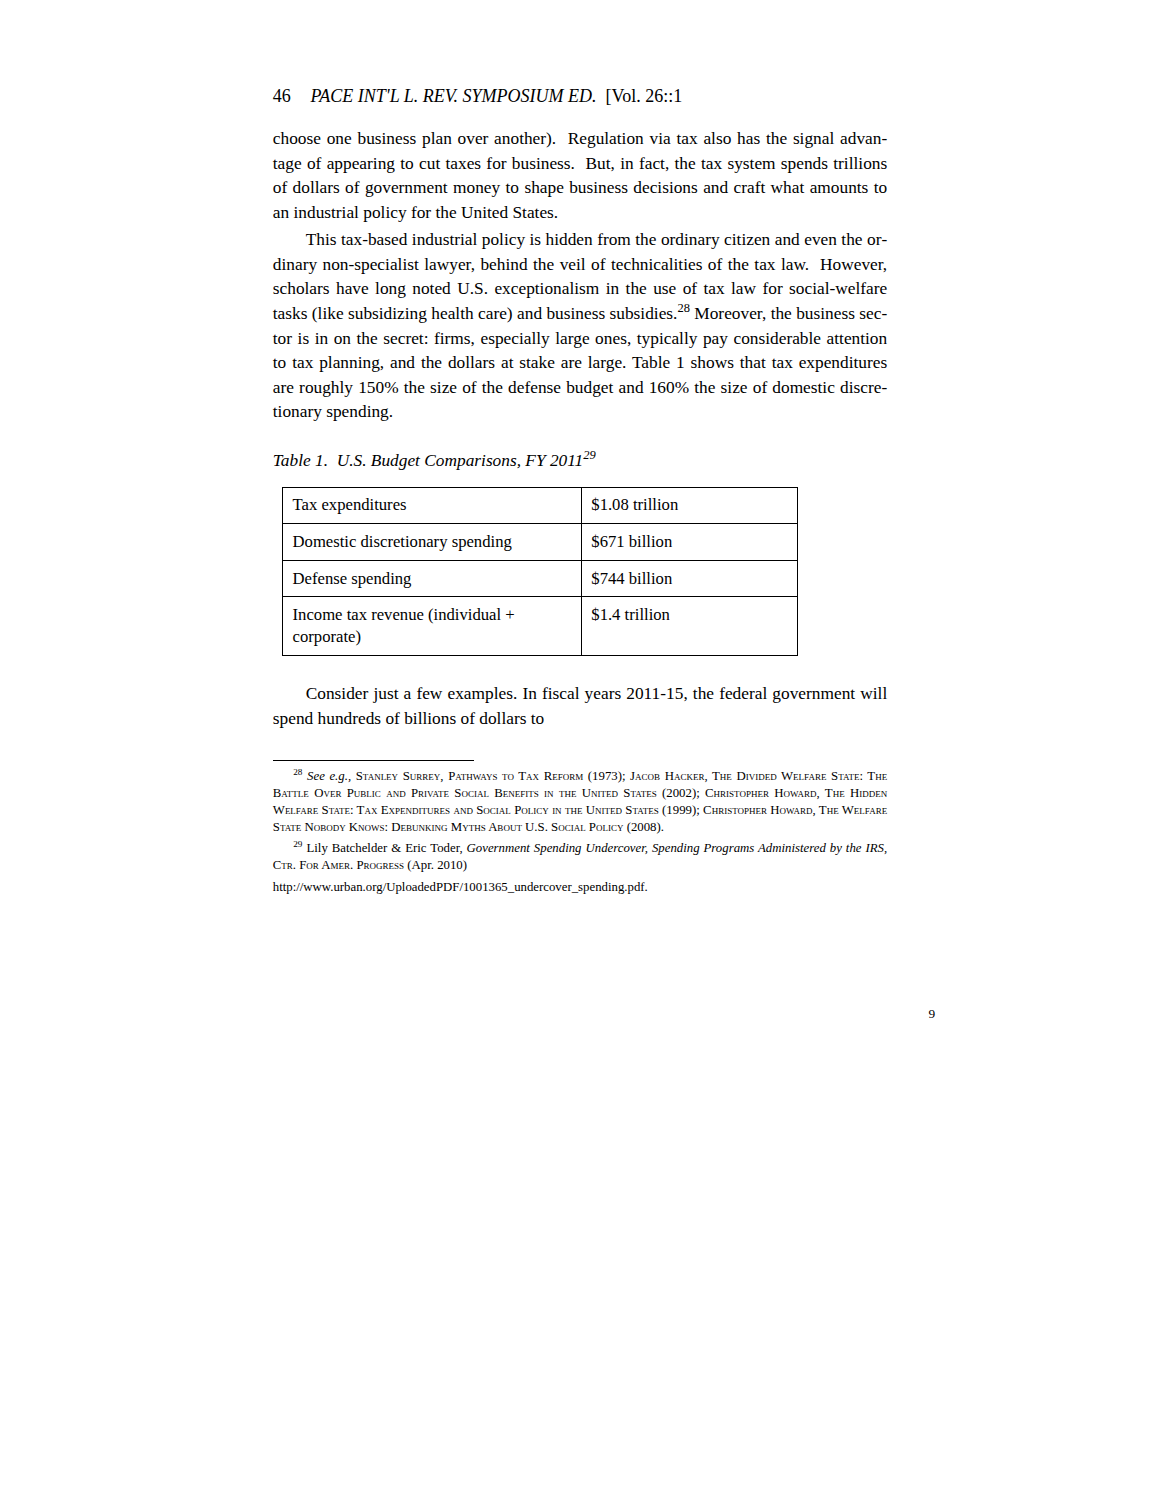46 PACE INT'L L. REV. SYMPOSIUM ED. [Vol. 26::1
choose one business plan over another). Regulation via tax also has the signal advantage of appearing to cut taxes for business. But, in fact, the tax system spends trillions of dollars of government money to shape business decisions and craft what amounts to an industrial policy for the United States.
This tax-based industrial policy is hidden from the ordinary citizen and even the ordinary non-specialist lawyer, behind the veil of technicalities of the tax law. However, scholars have long noted U.S. exceptionalism in the use of tax law for social-welfare tasks (like subsidizing health care) and business subsidies.28 Moreover, the business sector is in on the secret: firms, especially large ones, typically pay considerable attention to tax planning, and the dollars at stake are large. Table 1 shows that tax expenditures are roughly 150% the size of the defense budget and 160% the size of domestic discretionary spending.
Table 1. U.S. Budget Comparisons, FY 201129
| Tax expenditures | $1.08 trillion |
| Domestic discretionary spending | $671 billion |
| Defense spending | $744 billion |
| Income tax revenue (individual + corporate) | $1.4 trillion |
Consider just a few examples. In fiscal years 2011-15, the federal government will spend hundreds of billions of dollars to
28 See e.g., Stanley Surrey, Pathways to Tax Reform (1973); Jacob Hacker, The Divided Welfare State: The Battle Over Public and Private Social Benefits in the United States (2002); Christopher Howard, The Hidden Welfare State: Tax Expenditures and Social Policy in the United States (1999); Christopher Howard, The Welfare State Nobody Knows: Debunking Myths About U.S. Social Policy (2008).
29 Lily Batchelder & Eric Toder, Government Spending Undercover, Spending Programs Administered by the IRS, Ctr. For Amer. Progress (Apr. 2010)
http://www.urban.org/UploadedPDF/1001365_undercover_spending.pdf.
9